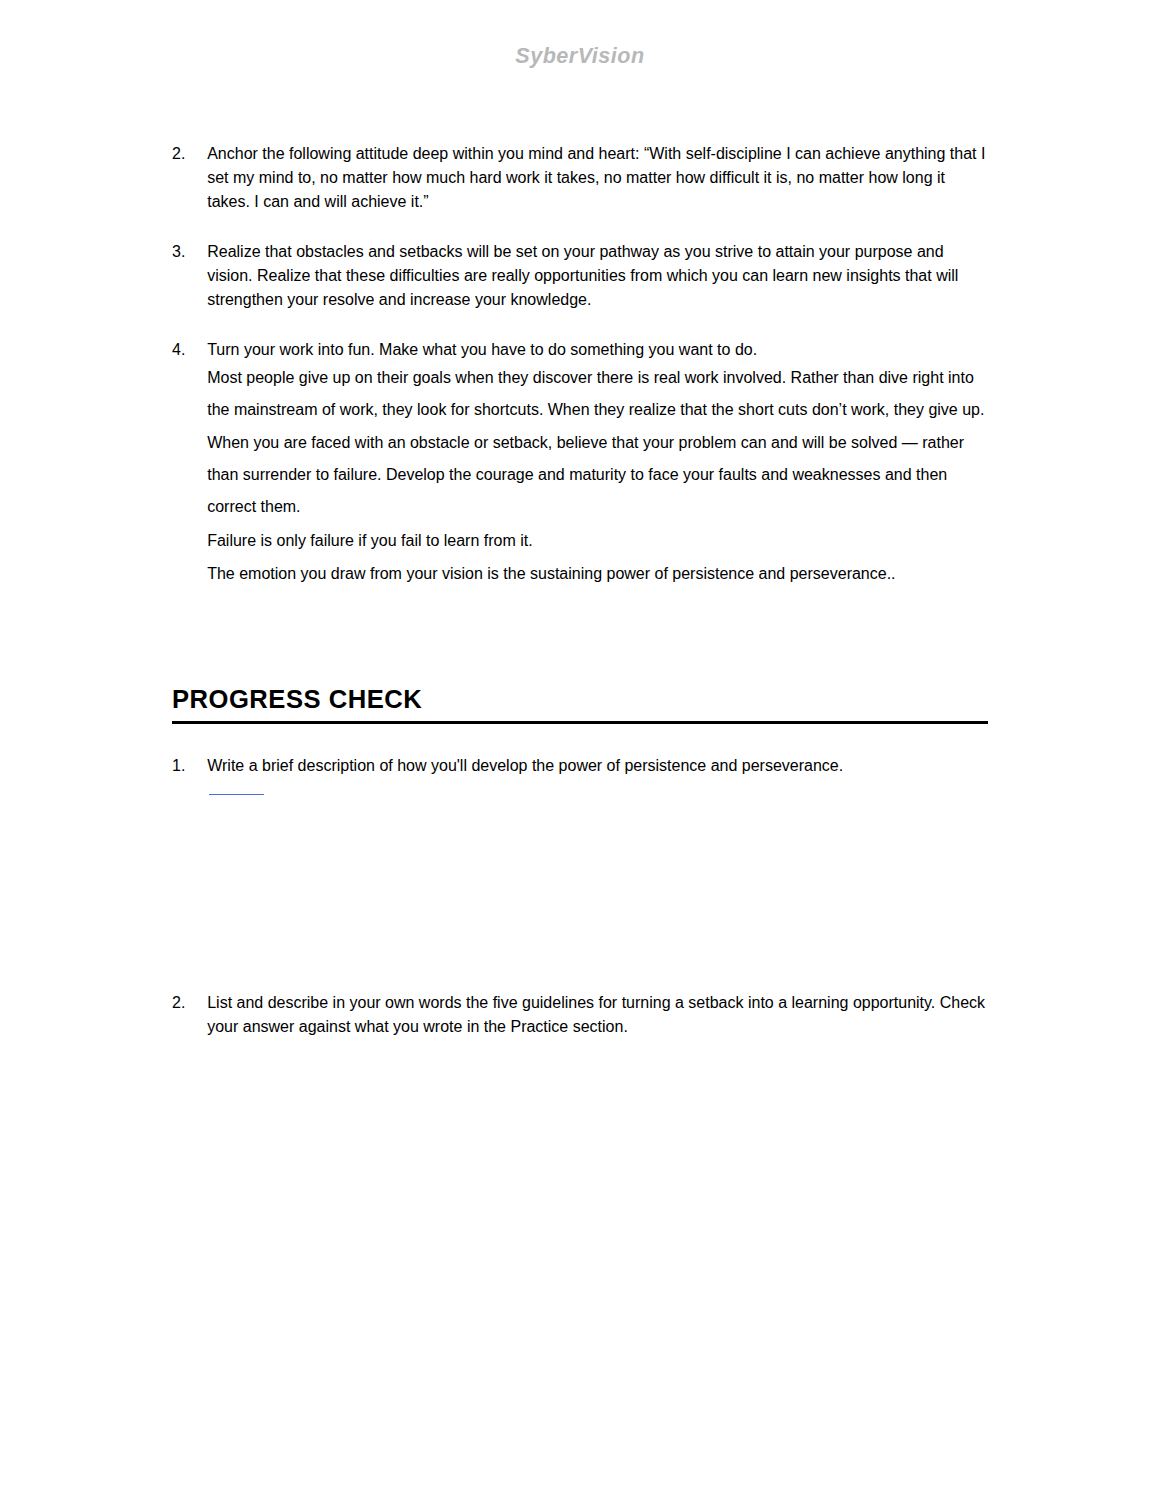SyberVision
2. Anchor the following attitude deep within you mind and heart: “With self-discipline I can achieve anything that I set my mind to, no matter how much hard work it takes, no matter how difficult it is, no matter how long it takes. I can and will achieve it.”
3. Realize that obstacles and setbacks will be set on your pathway as you strive to attain your purpose and vision. Realize that these difficulties are really opportunities from which you can learn new insights that will strengthen your resolve and increase your knowledge.
4.
Turn your work into fun. Make what you have to do something you want to do.
Most people give up on their goals when they discover there is real work involved. Rather than dive right into the mainstream of work, they look for shortcuts. When they realize that the short cuts don’t work, they give up.
When you are faced with an obstacle or setback, believe that your problem can and will be solved — rather than surrender to failure. Develop the courage and maturity to face your faults and weaknesses and then correct them.
Failure is only failure if you fail to learn from it.
The emotion you draw from your vision is the sustaining power of persistence and perseverance..
PROGRESS CHECK
1. Write a brief description of how you'll develop the power of persistence and perseverance.
2. List and describe in your own words the five guidelines for turning a setback into a learning opportunity. Check your answer against what you wrote in the Practice section.